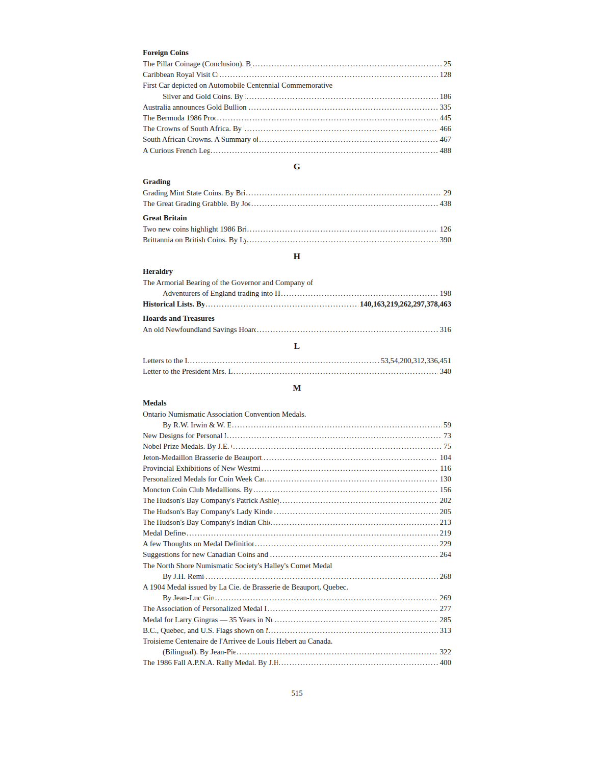Foreign Coins
The Pillar Coinage (Conclusion). By Frank Gilboy................................................................................................... 25
Caribbean Royal Visit Crowns................................................................................................... 128
First Car depicted on Automobile Centennial Commemorative.....
Silver and Gold Coins. By Mel Weeks................................................................................................... 186
Australia announces Gold Bullion Coin Program................................................................................................... 335
The Bermuda 1986 Proof Set................................................................................................... 445
The Crowns of South Africa. By W.N. Palmer................................................................................................... 466
South African Crowns. A Summary of Dates & Mintages................................................................................................... 467
A Curious French Legend................................................................................................... 488
G
Grading
Grading Mint State Coins. By Brian Cornwall................................................................................................... 29
The Great Grading Grabble. By Joel J. Orosz Ph.D................................................................................................... 438
Great Britain
Two new coins highlight 1986 British Proof Set................................................................................................... 126
Brittannia on British Coins. By Lynda Kershaw................................................................................................... 390
H
Heraldry
The Armorial Bearing of the Governor and Company of.....
Adventurers of England trading into Hudson's Bay. By L. Gingras................................................................................................... 198
Historical Lists. By R. Herneshen................................................................................................... 140,163,219,262,297,378,463
Hoards and Treasures
An old Newfoundland Savings Hoard. By R.J. Graham................................................................................................... 316
L
Letters to the Editor................................................................................................... 53,54,200,312,336,451
Letter to the President Mrs. L. Gingras................................................................................................... 340
M
Medals
Ontario Numismatic Association Convention Medals......
By R.W. Irwin & W. English................................................................................................... 59
New Designs for Personal Medals................................................................................................... 73
Nobel Prize Medals. By J.E. Charlton................................................................................................... 75
Jeton-Medaillon Brasserie de Beauport. By Jean-Luc Giroux................................................................................................... 104
Provincial Exhibitions of New Westminster. By L. Gingras................................................................................................... 116
Personalized Medals for Coin Week Canada. By J.H. Remick................................................................................................... 130
Moncton Coin Club Medallions. By Wayne Gillcash................................................................................................... 156
The Hudson's Bay Company's Patrick Ashley Cooper Medal. By L. Gingras................................................................................................... 202
The Hudson's Bay Company's Lady Kindersley Medal. By L. Gingras................................................................................................... 205
The Hudson's Bay Company's Indian Chief Medals. By L. Gingras................................................................................................... 213
Medal Defined................................................................................................... 219
A few Thoughts on Medal Definitions. By L. Gingras................................................................................................... 229
Suggestions for new Canadian Coins and Medals. By J.H. Remick................................................................................................... 264
The North Shore Numismatic Society's Halley's Comet Medal.....
By J.H. Remick................................................................................................... 268
A 1904 Medal issued by La Cie. de Brasserie de Beauport, Quebec......
By Jean-Luc Giroux................................................................................................... 269
The Association of Personalized Medal Issuers. By J.H. Remick................................................................................................... 277
Medal for Larry Gingras — 35 Years in Numismatics. By J.H. Remick................................................................................................... 285
B.C., Quebec, and U.S. Flags shown on Medals. By J.H. Remick................................................................................................... 313
Troisieme Centenaire de l'Arrivee de Louis Hebert au Canada......
(Bilingual). By Jean-Pierre Pare................................................................................................... 322
The 1986 Fall A.P.N.A. Rally Medal. By J.H. Remick & Brian MacKenzie................................................................................................... 400
515